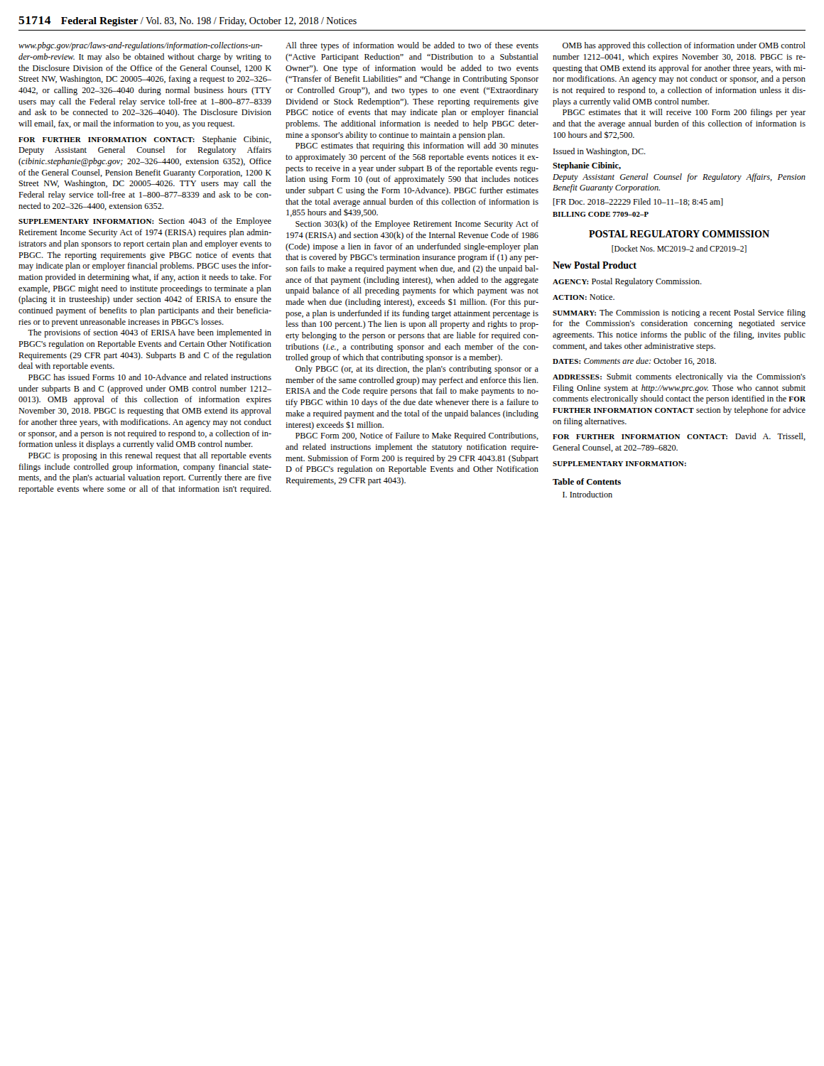51714
Federal Register / Vol. 83, No. 198 / Friday, October 12, 2018 / Notices
www.pbgc.gov/prac/laws-and-regulations/information-collections-under-omb-review. It may also be obtained without charge by writing to the Disclosure Division of the Office of the General Counsel, 1200 K Street NW, Washington, DC 20005–4026, faxing a request to 202–326–4042, or calling 202–326–4040 during normal business hours (TTY users may call the Federal relay service toll-free at 1–800–877–8339 and ask to be connected to 202–326–4040). The Disclosure Division will email, fax, or mail the information to you, as you request.
For Further Information Contact: Stephanie Cibinic, Deputy Assistant General Counsel for Regulatory Affairs (cibinic.stephanie@pbgc.gov; 202–326–4400, extension 6352), Office of the General Counsel, Pension Benefit Guaranty Corporation, 1200 K Street NW, Washington, DC 20005–4026. TTY users may call the Federal relay service toll-free at 1–800–877–8339 and ask to be connected to 202–326–4400, extension 6352.
Supplementary Information: Section 4043 of the Employee Retirement Income Security Act of 1974 (ERISA) requires plan administrators and plan sponsors to report certain plan and employer events to PBGC. The reporting requirements give PBGC notice of events that may indicate plan or employer financial problems. PBGC uses the information provided in determining what, if any, action it needs to take. For example, PBGC might need to institute proceedings to terminate a plan (placing it in trusteeship) under section 4042 of ERISA to ensure the continued payment of benefits to plan participants and their beneficiaries or to prevent unreasonable increases in PBGC's losses.
The provisions of section 4043 of ERISA have been implemented in PBGC's regulation on Reportable Events and Certain Other Notification Requirements (29 CFR part 4043). Subparts B and C of the regulation deal with reportable events.
PBGC has issued Forms 10 and 10-Advance and related instructions under subparts B and C (approved under OMB control number 1212–0013). OMB approval of this collection of information expires November 30, 2018. PBGC is requesting that OMB extend its approval for another three years, with modifications. An agency may not conduct or sponsor, and a person is not required to respond to, a collection of information unless it displays a currently valid OMB control number.
PBGC is proposing in this renewal request that all reportable events filings include controlled group information, company financial statements, and the plan's actuarial valuation report. Currently there are five reportable events where some or all of that information isn't required. All three types of information would be added to two of these events (“Active Participant Reduction” and “Distribution to a Substantial Owner”). One type of information would be added to two events (“Transfer of Benefit Liabilities” and “Change in Contributing Sponsor or Controlled Group”), and two types to one event (“Extraordinary Dividend or Stock Redemption”). These reporting requirements give PBGC notice of events that may indicate plan or employer financial problems. The additional information is needed to help PBGC determine a sponsor's ability to continue to maintain a pension plan.
PBGC estimates that requiring this information will add 30 minutes to approximately 30 percent of the 568 reportable events notices it expects to receive in a year under subpart B of the reportable events regulation using Form 10 (out of approximately 590 that includes notices under subpart C using the Form 10-Advance). PBGC further estimates that the total average annual burden of this collection of information is 1,855 hours and $439,500.
Section 303(k) of the Employee Retirement Income Security Act of 1974 (ERISA) and section 430(k) of the Internal Revenue Code of 1986 (Code) impose a lien in favor of an underfunded single-employer plan that is covered by PBGC's termination insurance program if (1) any person fails to make a required payment when due, and (2) the unpaid balance of that payment (including interest), when added to the aggregate unpaid balance of all preceding payments for which payment was not made when due (including interest), exceeds $1 million. (For this purpose, a plan is underfunded if its funding target attainment percentage is less than 100 percent.) The lien is upon all property and rights to property belonging to the person or persons that are liable for required contributions (i.e., a contributing sponsor and each member of the controlled group of which that contributing sponsor is a member).
Only PBGC (or, at its direction, the plan's contributing sponsor or a member of the same controlled group) may perfect and enforce this lien. ERISA and the Code require persons that fail to make payments to notify PBGC within 10 days of the due date whenever there is a failure to make a required payment and the total of the unpaid balances (including interest) exceeds $1 million.
PBGC Form 200, Notice of Failure to Make Required Contributions, and related instructions implement the statutory notification requirement. Submission of Form 200 is required by 29 CFR 4043.81 (Subpart D of PBGC's regulation on Reportable Events and Other Notification Requirements, 29 CFR part 4043).
OMB has approved this collection of information under OMB control number 1212–0041, which expires November 30, 2018. PBGC is requesting that OMB extend its approval for another three years, with minor modifications. An agency may not conduct or sponsor, and a person is not required to respond to, a collection of information unless it displays a currently valid OMB control number.
PBGC estimates that it will receive 100 Form 200 filings per year and that the average annual burden of this collection of information is 100 hours and $72,500.
Issued in Washington, DC.
Stephanie Cibinic,
Deputy Assistant General Counsel for Regulatory Affairs, Pension Benefit Guaranty Corporation.
[FR Doc. 2018–22229 Filed 10–11–18; 8:45 am]
BILLING CODE 7709–02–P
POSTAL REGULATORY COMMISSION
[Docket Nos. MC2019–2 and CP2019–2]
New Postal Product
Agency: Postal Regulatory Commission.
Action: Notice.
Summary: The Commission is noticing a recent Postal Service filing for the Commission's consideration concerning negotiated service agreements. This notice informs the public of the filing, invites public comment, and takes other administrative steps.
Dates: Comments are due: October 16, 2018.
Addresses: Submit comments electronically via the Commission's Filing Online system at http://www.prc.gov. Those who cannot submit comments electronically should contact the person identified in the For Further Information Contact section by telephone for advice on filing alternatives.
For Further Information Contact: David A. Trissell, General Counsel, at 202–789–6820.
Supplementary Information:
Table of Contents
I. Introduction